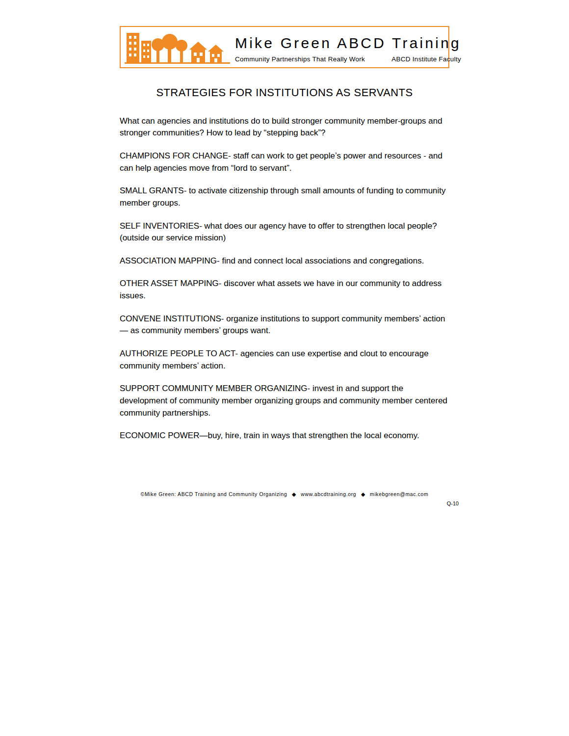Mike Green ABCD Training
Community Partnerships That Really Work ABCD Institute Faculty
STRATEGIES FOR INSTITUTIONS AS SERVANTS
What can agencies and institutions do to build stronger community member-groups and stronger communities? How to lead by “stepping back”?
CHAMPIONS FOR CHANGE- staff can work to get people’s power and resources - and can help agencies move from “lord to servant”.
SMALL GRANTS- to activate citizenship through small amounts of funding to community member groups.
SELF INVENTORIES- what does our agency have to offer to strengthen local people? (outside our service mission)
ASSOCIATION MAPPING- find and connect local associations and congregations.
OTHER ASSET MAPPING- discover what assets we have in our community to address issues.
CONVENE INSTITUTIONS- organize institutions to support community members’ action — as community members’ groups want.
AUTHORIZE PEOPLE TO ACT- agencies can use expertise and clout to encourage community members’ action.
SUPPORT COMMUNITY MEMBER ORGANIZING- invest in and support the development of community member organizing groups and community member centered community partnerships.
ECONOMIC POWER—buy, hire, train in ways that strengthen the local economy.
©Mike Green: ABCD Training and Community Organizing ◆ www.abcdtraining.org ◆ mikebgreen@mac.com
Q-10